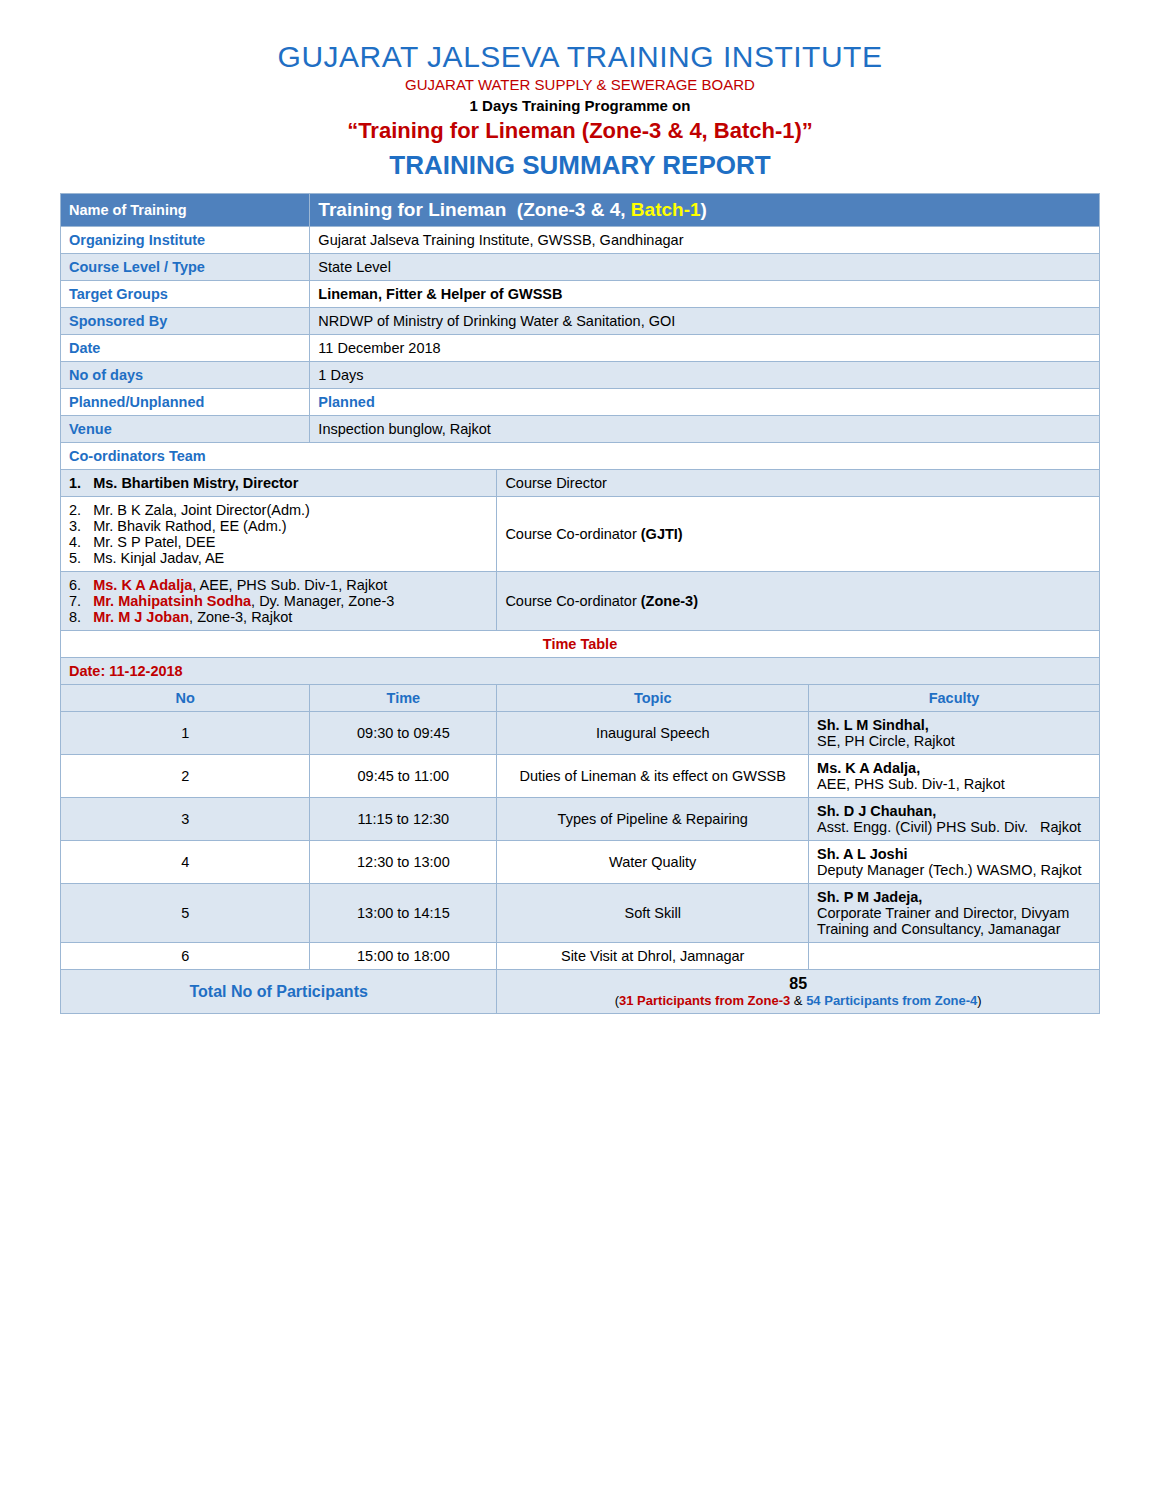GUJARAT JALSEVA TRAINING INSTITUTE
GUJARAT WATER SUPPLY & SEWERAGE BOARD
1 Days Training Programme on
“Training for Lineman (Zone-3 & 4, Batch-1)”
TRAINING SUMMARY REPORT
| Name of Training | Training for Lineman (Zone-3 & 4, Batch-1 ) |
| Organizing Institute | Gujarat Jalseva Training Institute, GWSSB, Gandhinagar |
| Course Level / Type | State Level |
| Target Groups | Lineman, Fitter & Helper of GWSSB |
| Sponsored By | NRDWP of Ministry of Drinking Water & Sanitation, GOI |
| Date | 11 December 2018 |
| No of days | 1 Days |
| Planned/Unplanned | Planned |
| Venue | Inspection bunglow, Rajkot |
| Co-ordinators Team |
| 1. Ms. Bhartiben Mistry, Director | Course Director |
| 2. Mr. B K Zala, Joint Director(Adm.) 3. Mr. Bhavik Rathod, EE (Adm.) 4. Mr. S P Patel, DEE 5. Ms. Kinjal Jadav, AE | Course Co-ordinator (GJTI) |
| 6. Ms. K A Adalja , AEE, PHS Sub. Div-1, Rajkot 7. Mr. Mahipatsinh Sodha , Dy. Manager, Zone-3 8. Mr. M J Joban , Zone-3, Rajkot | Course Co-ordinator (Zone-3) |
| Time Table |
| Date: 11-12-2018 |
| No | Time | Topic | Faculty |
| 1 | 09:30 to 09:45 | Inaugural Speech | Sh. L M Sindhal, SE, PH Circle, Rajkot |
| 2 | 09:45 to 11:00 | Duties of Lineman & its effect on GWSSB | Ms. K A Adalja, AEE, PHS Sub. Div-1, Rajkot |
| 3 | 11:15 to 12:30 | Types of Pipeline & Repairing | Sh. D J Chauhan, Asst. Engg. (Civil) PHS Sub. Div. Rajkot |
| 4 | 12:30 to 13:00 | Water Quality | Sh. A L Joshi Deputy Manager (Tech.) WASMO, Rajkot |
| 5 | 13:00 to 14:15 | Soft Skill | Sh. P M Jadeja, Corporate Trainer and Director, Divyam Training and Consultancy, Jamanagar |
| 6 | 15:00 to 18:00 | Site Visit at Dhrol, Jamnagar | |
| Total No of Participants | 85 ( 31 Participants from Zone-3 & 54 Participants from Zone-4 ) |